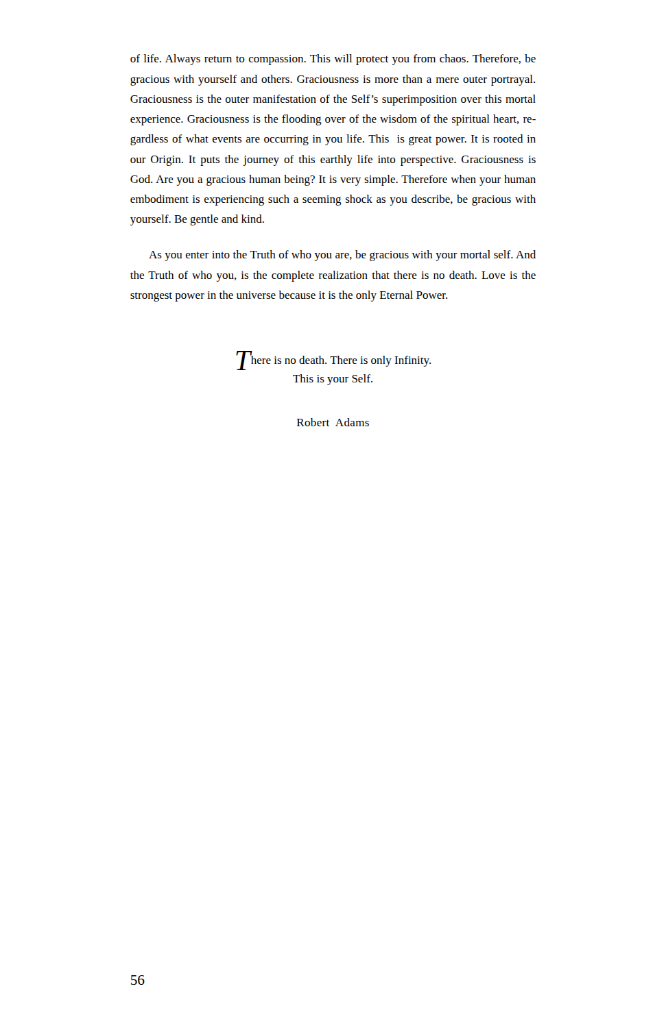of life. Always return to compassion. This will protect you from chaos. Therefore, be gracious with yourself and others. Graciousness is more than a mere outer portrayal. Graciousness is the outer manifestation of the Self’s superimposition over this mortal experience. Graciousness is the flooding over of the wisdom of the spiritual heart, regardless of what events are occurring in you life. This is great power. It is rooted in our Origin. It puts the journey of this earthly life into perspective. Graciousness is God. Are you a gracious human being? It is very simple. Therefore when your human embodiment is experiencing such a seeming shock as you describe, be gracious with yourself. Be gentle and kind.
As you enter into the Truth of who you are, be gracious with your mortal self. And the Truth of who you, is the complete realization that there is no death. Love is the strongest power in the universe because it is the only Eternal Power.
There is no death. There is only Infinity. This is your Self.
Robert Adams
56